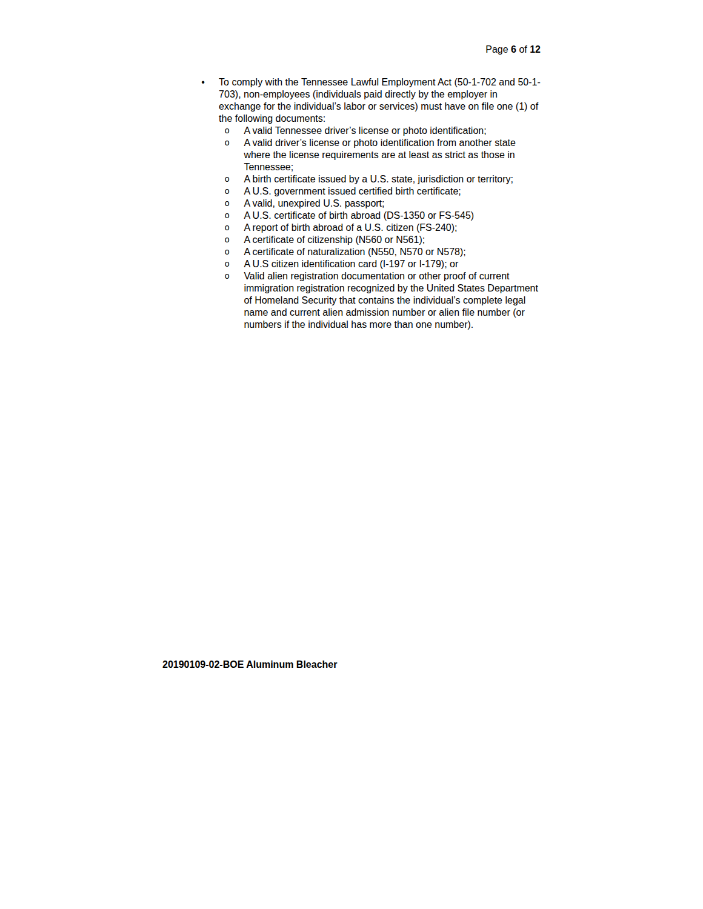Page 6 of 12
To comply with the Tennessee Lawful Employment Act (50-1-702 and 50-1-703), non-employees (individuals paid directly by the employer in exchange for the individual’s labor or services) must have on file one (1) of the following documents:
A valid Tennessee driver’s license or photo identification;
A valid driver’s license or photo identification from another state where the license requirements are at least as strict as those in Tennessee;
A birth certificate issued by a U.S. state, jurisdiction or territory;
A U.S. government issued certified birth certificate;
A valid, unexpired U.S. passport;
A U.S. certificate of birth abroad (DS-1350 or FS-545)
A report of birth abroad of a U.S. citizen (FS-240);
A certificate of citizenship (N560 or N561);
A certificate of naturalization (N550, N570 or N578);
A U.S citizen identification card (I-197 or I-179); or
Valid alien registration documentation or other proof of current immigration registration recognized by the United States Department of Homeland Security that contains the individual’s complete legal name and current alien admission number or alien file number (or numbers if the individual has more than one number).
20190109-02-BOE Aluminum Bleacher